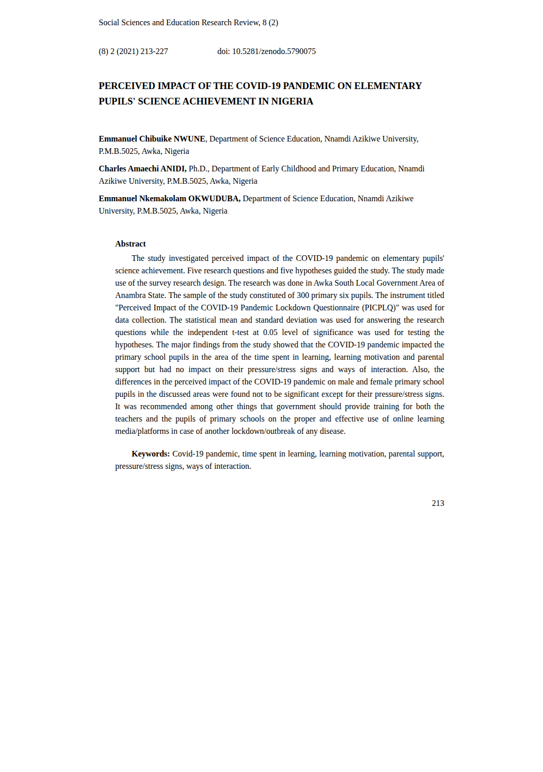Social Sciences and Education Research Review, 8 (2)
(8) 2 (2021) 213-227 doi: 10.5281/zenodo.5790075
Perceived Impact of the COVID-19 Pandemic on Elementary Pupils' Science Achievement in Nigeria
Emmanuel Chibuike NWUNE, Department of Science Education, Nnamdi Azikiwe University, P.M.B.5025, Awka, Nigeria
Charles Amaechi ANIDI, Ph.D., Department of Early Childhood and Primary Education, Nnamdi Azikiwe University, P.M.B.5025, Awka, Nigeria
Emmanuel Nkemakolam OKWUDUBA, Department of Science Education, Nnamdi Azikiwe University, P.M.B.5025, Awka, Nigeria
Abstract
The study investigated perceived impact of the COVID-19 pandemic on elementary pupils' science achievement. Five research questions and five hypotheses guided the study. The study made use of the survey research design. The research was done in Awka South Local Government Area of Anambra State. The sample of the study constituted of 300 primary six pupils. The instrument titled "Perceived Impact of the COVID-19 Pandemic Lockdown Questionnaire (PICPLQ)" was used for data collection. The statistical mean and standard deviation was used for answering the research questions while the independent t-test at 0.05 level of significance was used for testing the hypotheses. The major findings from the study showed that the COVID-19 pandemic impacted the primary school pupils in the area of the time spent in learning, learning motivation and parental support but had no impact on their pressure/stress signs and ways of interaction. Also, the differences in the perceived impact of the COVID-19 pandemic on male and female primary school pupils in the discussed areas were found not to be significant except for their pressure/stress signs. It was recommended among other things that government should provide training for both the teachers and the pupils of primary schools on the proper and effective use of online learning media/platforms in case of another lockdown/outbreak of any disease.
Keywords: Covid-19 pandemic, time spent in learning, learning motivation, parental support, pressure/stress signs, ways of interaction.
213